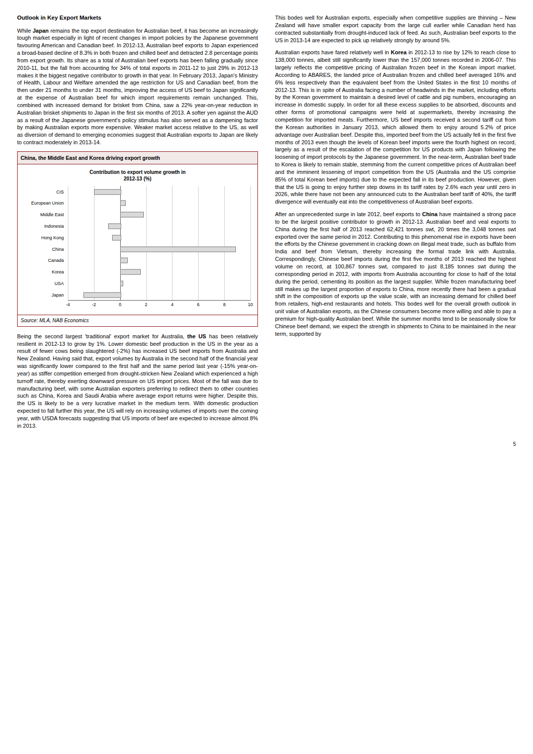Outlook in Key Export Markets
While Japan remains the top export destination for Australian beef, it has become an increasingly tough market especially in light of recent changes in import policies by the Japanese government favouring American and Canadian beef. In 2012-13, Australian beef exports to Japan experienced a broad-based decline of 8.3% in both frozen and chilled beef and detracted 2.8 percentage points from export growth. Its share as a total of Australian beef exports has been falling gradually since 2010-11, but the fall from accounting for 34% of total exports in 2011-12 to just 29% in 2012-13 makes it the biggest negative contributor to growth in that year. In February 2013, Japan's Ministry of Health, Labour and Welfare amended the age restriction for US and Canadian beef, from the then under 21 months to under 31 months, improving the access of US beef to Japan significantly at the expense of Australian beef for which import requirements remain unchanged. This, combined with increased demand for brisket from China, saw a 22% year-on-year reduction in Australian brisket shipments to Japan in the first six months of 2013. A softer yen against the AUD as a result of the Japanese government's policy stimulus has also served as a dampening factor by making Australian exports more expensive. Weaker market access relative to the US, as well as diversion of demand to emerging economies suggest that Australian exports to Japan are likely to contract moderately in 2013-14.
China, the Middle East and Korea driving export growth
Contribution to export volume growth in
2012-13 (%)
CIS
European Union
Middle East
Indonesia
Hong Kong
China
Canada
Korea
USA
Japan
-4
-2
0
2
4
6
8
10
Source: MLA, NAB Economics
Being the second largest 'traditional' export market for Australia, the US has been relatively resilient in 2012-13 to grow by 1%. Lower domestic beef production in the US in the year as a result of fewer cows being slaughtered (-2%) has increased US beef imports from Australia and New Zealand. Having said that, export volumes by Australia in the second half of the financial year was significantly lower compared to the first half and the same period last year (-15% year-on-year) as stiffer competition emerged from drought-stricken New Zealand which experienced a high turnoff rate, thereby exerting downward pressure on US import prices. Most of the fall was due to manufacturing beef, with some Australian exporters preferring to redirect them to other countries such as China, Korea and Saudi Arabia where average export returns were higher. Despite this, the US is likely to be a very lucrative market in the medium term. With domestic production expected to fall further this year, the US will rely on increasing volumes of imports over the coming year, with USDA forecasts suggesting that US imports of beef are expected to increase almost 8% in 2013.
This bodes well for Australian exports, especially when competitive supplies are thinning – New Zealand will have smaller export capacity from the large cull earlier while Canadian herd has contracted substantially from drought-induced lack of feed. As such, Australian beef exports to the US in 2013-14 are expected to pick up relatively strongly by around 5%.
Australian exports have fared relatively well in Korea in 2012-13 to rise by 12% to reach close to 138,000 tonnes, albeit still significantly lower than the 157,000 tonnes recorded in 2006-07. This largely reflects the competitive pricing of Australian frozen beef in the Korean import market. According to ABARES, the landed price of Australian frozen and chilled beef averaged 16% and 6% less respectively than the equivalent beef from the United States in the first 10 months of 2012-13. This is in spite of Australia facing a number of headwinds in the market, including efforts by the Korean government to maintain a desired level of cattle and pig numbers, encouraging an increase in domestic supply. In order for all these excess supplies to be absorbed, discounts and other forms of promotional campaigns were held at supermarkets, thereby increasing the competition for imported meats. Furthermore, US beef imports received a second tariff cut from the Korean authorities in January 2013, which allowed them to enjoy around 5.2% of price advantage over Australian beef. Despite this, imported beef from the US actually fell in the first five months of 2013 even though the levels of Korean beef imports were the fourth highest on record, largely as a result of the escalation of the competition for US products with Japan following the loosening of import protocols by the Japanese government. In the near-term, Australian beef trade to Korea is likely to remain stable, stemming from the current competitive prices of Australian beef and the imminent lessening of import competition from the US (Australia and the US comprise 85% of total Korean beef imports) due to the expected fall in its beef production. However, given that the US is going to enjoy further step downs in its tariff rates by 2.6% each year until zero in 2026, while there have not been any announced cuts to the Australian beef tariff of 40%, the tariff divergence will eventually eat into the competitiveness of Australian beef exports.
After an unprecedented surge in late 2012, beef exports to China have maintained a strong pace to be the largest positive contributor to growth in 2012-13. Australian beef and veal exports to China during the first half of 2013 reached 62,421 tonnes swt, 20 times the 3,048 tonnes swt exported over the same period in 2012. Contributing to this phenomenal rise in exports have been the efforts by the Chinese government in cracking down on illegal meat trade, such as buffalo from India and beef from Vietnam, thereby increasing the formal trade link with Australia. Correspondingly, Chinese beef imports during the first five months of 2013 reached the highest volume on record, at 100,867 tonnes swt, compared to just 8,185 tonnes swt during the corresponding period in 2012, with imports from Australia accounting for close to half of the total during the period, cementing its position as the largest supplier. While frozen manufacturing beef still makes up the largest proportion of exports to China, more recently there had been a gradual shift in the composition of exports up the value scale, with an increasing demand for chilled beef from retailers, high-end restaurants and hotels. This bodes well for the overall growth outlook in unit value of Australian exports, as the Chinese consumers become more willing and able to pay a premium for high-quality Australian beef. While the summer months tend to be seasonally slow for Chinese beef demand, we expect the strength in shipments to China to be maintained in the near term, supported by
5